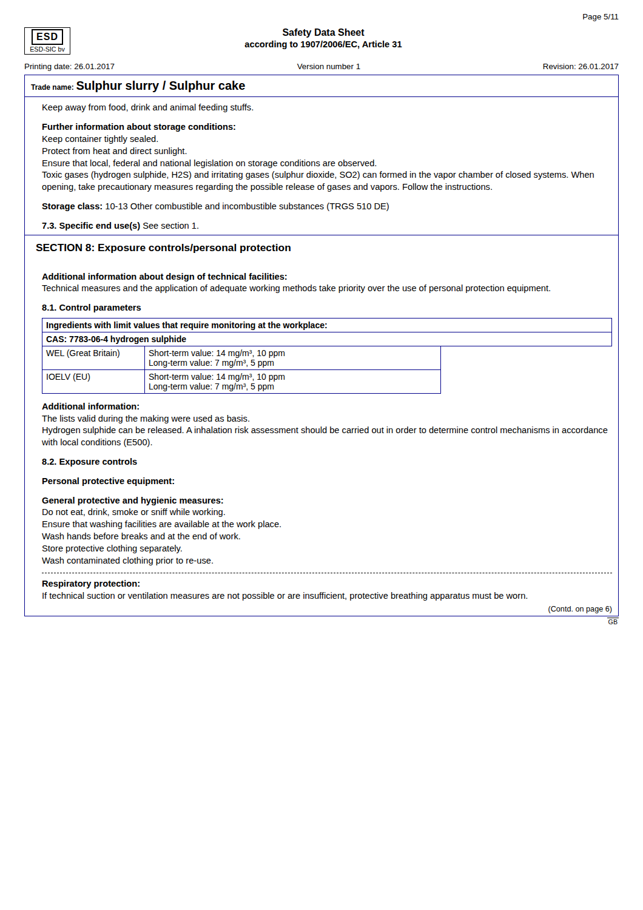Page 5/11
ESD
ESD-SIC bv
Safety Data Sheet
according to 1907/2006/EC, Article 31
Printing date: 26.01.2017
Version number 1
Revision: 26.01.2017
Trade name: Sulphur slurry / Sulphur cake
Keep away from food, drink and animal feeding stuffs.
Further information about storage conditions:
Keep container tightly sealed.
Protect from heat and direct sunlight.
Ensure that local, federal and national legislation on storage conditions are observed.
Toxic gases (hydrogen sulphide, H2S) and irritating gases (sulphur dioxide, SO2) can formed in the vapor chamber of closed systems. When opening, take precautionary measures regarding the possible release of gases and vapors. Follow the instructions.
Storage class: 10-13 Other combustible and incombustible substances (TRGS 510 DE)
7.3. Specific end use(s) See section 1.
SECTION 8: Exposure controls/personal protection
Additional information about design of technical facilities:
Technical measures and the application of adequate working methods take priority over the use of personal protection equipment.
8.1. Control parameters
| Ingredients with limit values that require monitoring at the workplace: |
| CAS: 7783-06-4 hydrogen sulphide |
| WEL (Great Britain) | Short-term value: 14 mg/m³, 10 ppm Long-term value: 7 mg/m³, 5 ppm | |
| IOELV (EU) | Short-term value: 14 mg/m³, 10 ppm Long-term value: 7 mg/m³, 5 ppm | |
Additional information:
The lists valid during the making were used as basis.
Hydrogen sulphide can be released. A inhalation risk assessment should be carried out in order to determine control mechanisms in accordance with local conditions (E500).
8.2. Exposure controls
Personal protective equipment:
General protective and hygienic measures:
Do not eat, drink, smoke or sniff while working.
Ensure that washing facilities are available at the work place.
Wash hands before breaks and at the end of work.
Store protective clothing separately.
Wash contaminated clothing prior to re-use.
Respiratory protection:
If technical suction or ventilation measures are not possible or are insufficient, protective breathing apparatus must be worn.
(Contd. on page 6)
GB